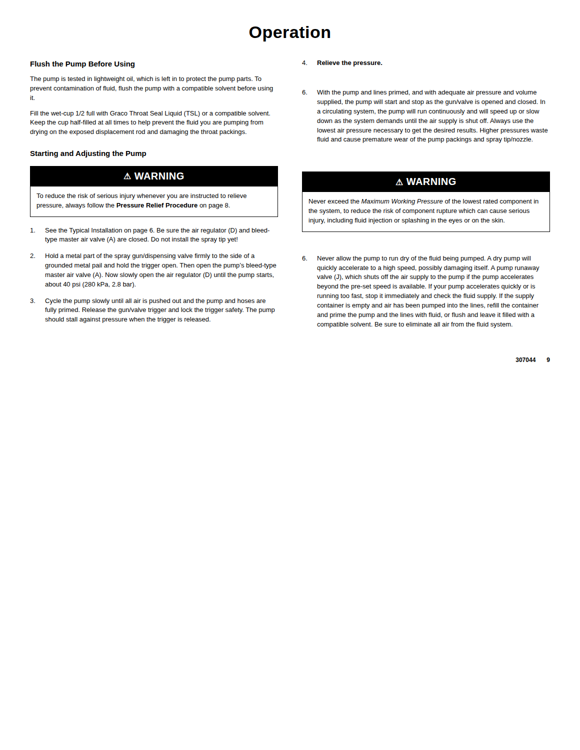Operation
Flush the Pump Before Using
The pump is tested in lightweight oil, which is left in to protect the pump parts. To prevent contamination of fluid, flush the pump with a compatible solvent before using it.
Fill the wet-cup 1/2 full with Graco Throat Seal Liquid (TSL) or a compatible solvent. Keep the cup half-filled at all times to help prevent the fluid you are pumping from drying on the exposed displacement rod and damaging the throat packings.
Starting and Adjusting the Pump
⚠WARNING
To reduce the risk of serious injury whenever you are instructed to relieve pressure, always follow the Pressure Relief Procedure on page 8.
See the Typical Installation on page 6. Be sure the air regulator (D) and bleed-type master air valve (A) are closed. Do not install the spray tip yet!
Hold a metal part of the spray gun/dispensing valve firmly to the side of a grounded metal pail and hold the trigger open. Then open the pump’s bleed-type master air valve (A). Now slowly open the air regulator (D) until the pump starts, about 40 psi (280 kPa, 2.8 bar).
Cycle the pump slowly until all air is pushed out and the pump and hoses are fully primed. Release the gun/valve trigger and lock the trigger safety. The pump should stall against pressure when the trigger is released.
Relieve the pressure.
With the pump and lines primed, and with adequate air pressure and volume supplied, the pump will start and stop as the gun/valve is opened and closed. In a circulating system, the pump will run continuously and will speed up or slow down as the system demands until the air supply is shut off. Always use the lowest air pressure necessary to get the desired results. Higher pressures waste fluid and cause premature wear of the pump packings and spray tip/nozzle.
⚠WARNING
Never exceed the Maximum Working Pressure of the lowest rated component in the system, to reduce the risk of component rupture which can cause serious injury, including fluid injection or splashing in the eyes or on the skin.
Never allow the pump to run dry of the fluid being pumped. A dry pump will quickly accelerate to a high speed, possibly damaging itself. A pump runaway valve (J), which shuts off the air supply to the pump if the pump accelerates beyond the pre-set speed is available. If your pump accelerates quickly or is running too fast, stop it immediately and check the fluid supply. If the supply container is empty and air has been pumped into the lines, refill the container and prime the pump and the lines with fluid, or flush and leave it filled with a compatible solvent. Be sure to eliminate all air from the fluid system.
3070449